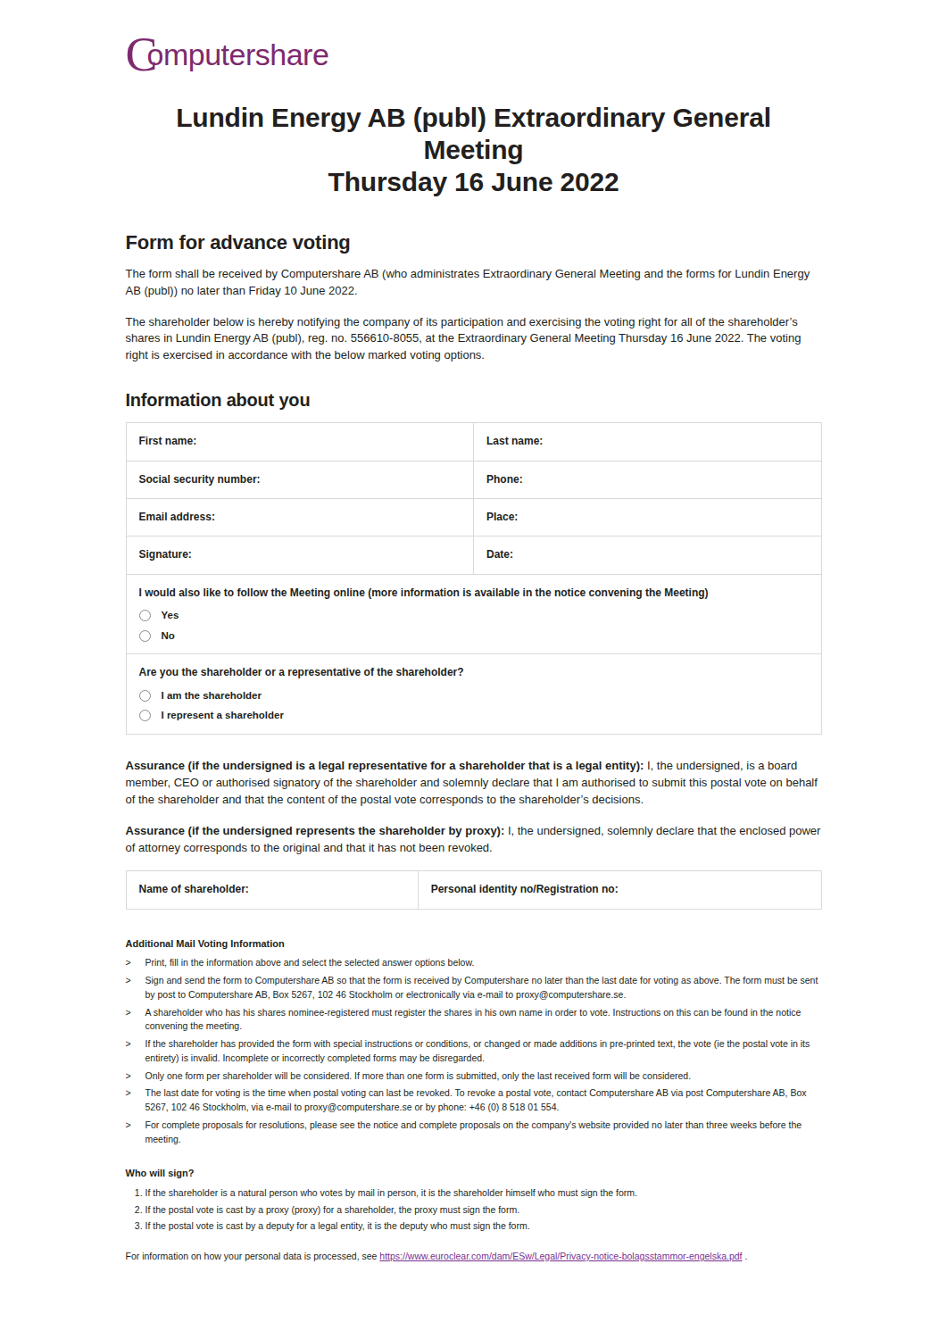Computershare
Lundin Energy AB (publ) Extraordinary General Meeting
Thursday 16 June 2022
Form for advance voting
The form shall be received by Computershare AB (who administrates Extraordinary General Meeting and the forms for Lundin Energy AB (publ)) no later than Friday 10 June 2022.
The shareholder below is hereby notifying the company of its participation and exercising the voting right for all of the shareholder’s shares in Lundin Energy AB (publ), reg. no. 556610-8055, at the Extraordinary General Meeting Thursday 16 June 2022. The voting right is exercised in accordance with the below marked voting options.
Information about you
| First name: | Last name: |
| Social security number: | Phone: |
| Email address: | Place: |
| Signature: | Date: |
| I would also like to follow the Meeting online (more information is available in the notice convening the Meeting) Yes No |
| Are you the shareholder or a representative of the shareholder? I am the shareholder I represent a shareholder |
Assurance (if the undersigned is a legal representative for a shareholder that is a legal entity): I, the undersigned, is a board member, CEO or authorised signatory of the shareholder and solemnly declare that I am authorised to submit this postal vote on behalf of the shareholder and that the content of the postal vote corresponds to the shareholder’s decisions.
Assurance (if the undersigned represents the shareholder by proxy): I, the undersigned, solemnly declare that the enclosed power of attorney corresponds to the original and that it has not been revoked.
| Name of shareholder: | Personal identity no/Registration no: |
Additional Mail Voting Information
Print, fill in the information above and select the selected answer options below.
Sign and send the form to Computershare AB so that the form is received by Computershare no later than the last date for voting as above. The form must be sent by post to Computershare AB, Box 5267, 102 46 Stockholm or electronically via e-mail to proxy@computershare.se.
A shareholder who has his shares nominee-registered must register the shares in his own name in order to vote. Instructions on this can be found in the notice convening the meeting.
If the shareholder has provided the form with special instructions or conditions, or changed or made additions in pre-printed text, the vote (ie the postal vote in its entirety) is invalid. Incomplete or incorrectly completed forms may be disregarded.
Only one form per shareholder will be considered. If more than one form is submitted, only the last received form will be considered.
The last date for voting is the time when postal voting can last be revoked. To revoke a postal vote, contact Computershare AB via post Computershare AB, Box 5267, 102 46 Stockholm, via e-mail to proxy@computershare.se or by phone: +46 (0) 8 518 01 554.
For complete proposals for resolutions, please see the notice and complete proposals on the company's website provided no later than three weeks before the meeting.
Who will sign?
If the shareholder is a natural person who votes by mail in person, it is the shareholder himself who must sign the form.
If the postal vote is cast by a proxy (proxy) for a shareholder, the proxy must sign the form.
If the postal vote is cast by a deputy for a legal entity, it is the deputy who must sign the form.
For information on how your personal data is processed, see https://www.euroclear.com/dam/ESw/Legal/Privacy-notice-bolagsstammor-engelska.pdf .